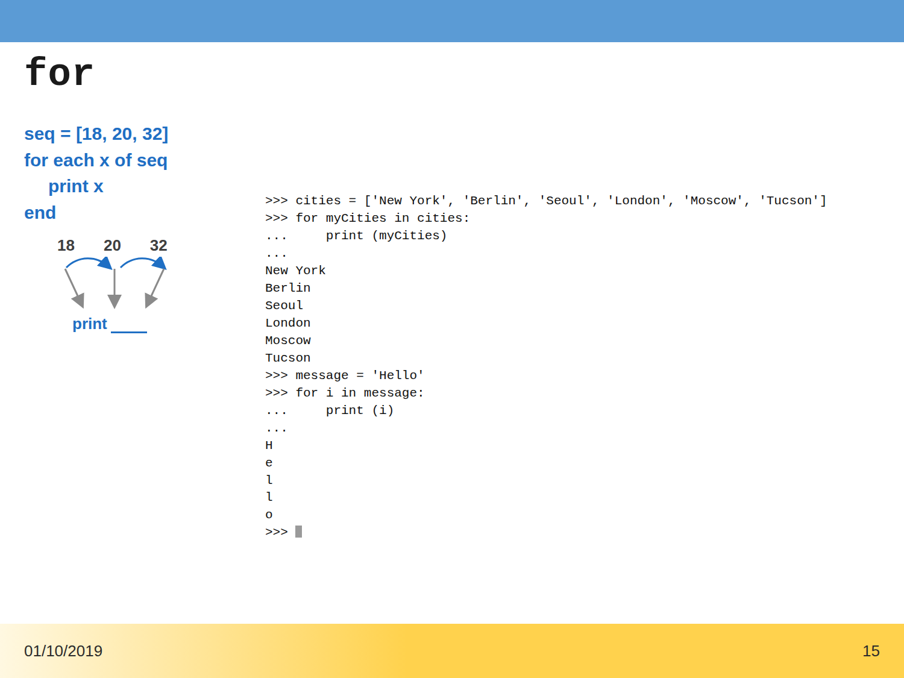for
seq = [18, 20, 32]
for each x of seq
print x
end
182032
print
>>> cities = ['New York', 'Berlin', 'Seoul', 'London', 'Moscow', 'Tucson']
>>> for myCities in cities:
...     print (myCities)
...
New York
Berlin
Seoul
London
Moscow
Tucson
>>> message = 'Hello'
>>> for i in message:
...     print (i)
...
H
e
l
l
o
>>> 
01/10/2019 15